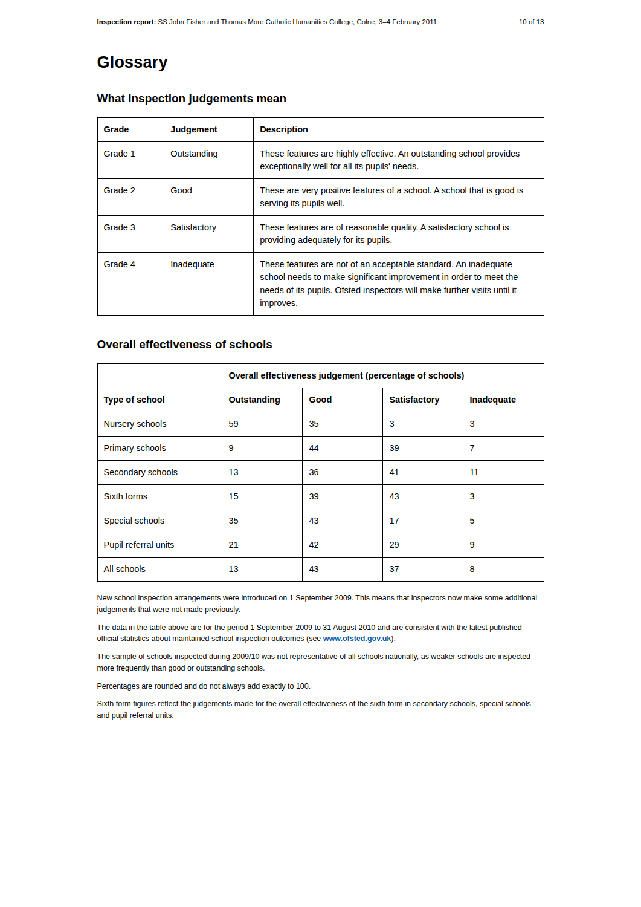Inspection report: SS John Fisher and Thomas More Catholic Humanities College, Colne, 3–4 February 2011
10 of 13
Glossary
What inspection judgements mean
| Grade | Judgement | Description |
| --- | --- | --- |
| Grade 1 | Outstanding | These features are highly effective. An outstanding school provides exceptionally well for all its pupils' needs. |
| Grade 2 | Good | These are very positive features of a school. A school that is good is serving its pupils well. |
| Grade 3 | Satisfactory | These features are of reasonable quality. A satisfactory school is providing adequately for its pupils. |
| Grade 4 | Inadequate | These features are not of an acceptable standard. An inadequate school needs to make significant improvement in order to meet the needs of its pupils. Ofsted inspectors will make further visits until it improves. |
Overall effectiveness of schools
| | Overall effectiveness judgement (percentage of schools) |
| --- | --- |
| Type of school | Outstanding | Good | Satisfactory | Inadequate |
| Nursery schools | 59 | 35 | 3 | 3 |
| Primary schools | 9 | 44 | 39 | 7 |
| Secondary schools | 13 | 36 | 41 | 11 |
| Sixth forms | 15 | 39 | 43 | 3 |
| Special schools | 35 | 43 | 17 | 5 |
| Pupil referral units | 21 | 42 | 29 | 9 |
| All schools | 13 | 43 | 37 | 8 |
New school inspection arrangements were introduced on 1 September 2009. This means that inspectors now make some additional judgements that were not made previously.
The data in the table above are for the period 1 September 2009 to 31 August 2010 and are consistent with the latest published official statistics about maintained school inspection outcomes (see www.ofsted.gov.uk).
The sample of schools inspected during 2009/10 was not representative of all schools nationally, as weaker schools are inspected more frequently than good or outstanding schools.
Percentages are rounded and do not always add exactly to 100.
Sixth form figures reflect the judgements made for the overall effectiveness of the sixth form in secondary schools, special schools and pupil referral units.